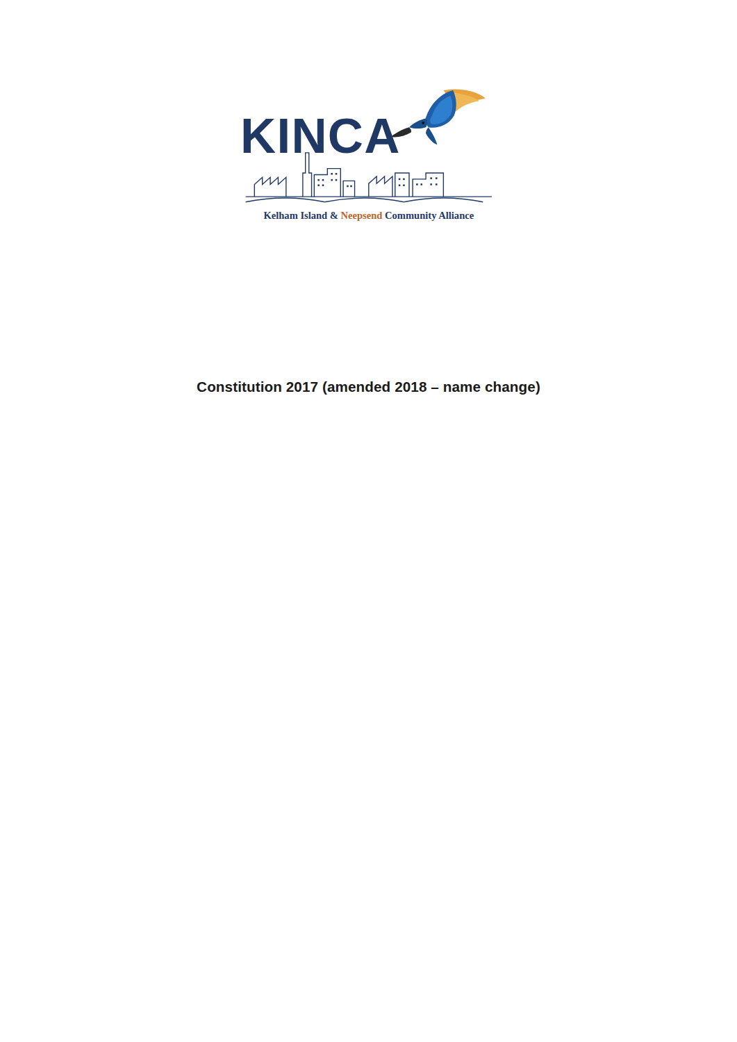KINCA Kelham Island & Neepsend Community Alliance
Constitution 2017 (amended 2018 – name change)